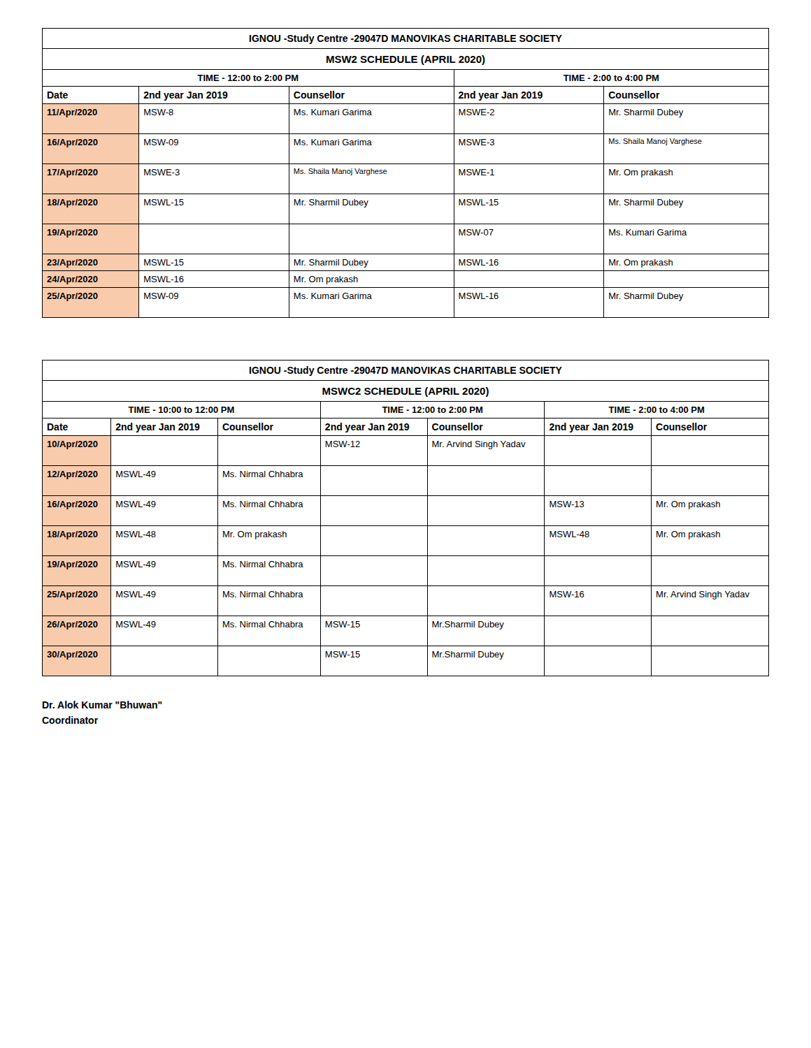| IGNOU -Study Centre -29047D MANOVIKAS CHARITABLE SOCIETY |
| --- |
| MSW2 SCHEDULE (APRIL 2020) |
| TIME - 12:00 to 2:00 PM | TIME - 2:00 to 4:00 PM |
| Date | 2nd year Jan 2019 | Counsellor | 2nd year Jan 2019 | Counsellor |
| 11/Apr/2020 | MSW-8 | Ms. Kumari Garima | MSWE-2 | Mr. Sharmil Dubey |
| 16/Apr/2020 | MSW-09 | Ms. Kumari Garima | MSWE-3 | Ms. Shaila Manoj Varghese |
| 17/Apr/2020 | MSWE-3 | Ms. Shaila Manoj Varghese | MSWE-1 | Mr. Om prakash |
| 18/Apr/2020 | MSWL-15 | Mr. Sharmil Dubey | MSWL-15 | Mr. Sharmil Dubey |
| 19/Apr/2020 | | | MSW-07 | Ms. Kumari Garima |
| 23/Apr/2020 | MSWL-15 | Mr. Sharmil Dubey | MSWL-16 | Mr. Om prakash |
| 24/Apr/2020 | MSWL-16 | Mr. Om prakash | | |
| 25/Apr/2020 | MSW-09 | Ms. Kumari Garima | MSWL-16 | Mr. Sharmil Dubey |
| IGNOU -Study Centre -29047D MANOVIKAS CHARITABLE SOCIETY |
| --- |
| MSWC2 SCHEDULE (APRIL 2020) |
| TIME - 10:00 to 12:00 PM | TIME - 12:00 to 2:00 PM | TIME - 2:00 to 4:00 PM |
| Date | 2nd year Jan 2019 | Counsellor | 2nd year Jan 2019 | Counsellor | 2nd year Jan 2019 | Counsellor |
| 10/Apr/2020 | | | MSW-12 | Mr. Arvind Singh Yadav | | |
| 12/Apr/2020 | MSWL-49 | Ms. Nirmal Chhabra | | | | |
| 16/Apr/2020 | MSWL-49 | Ms. Nirmal Chhabra | | | MSW-13 | Mr. Om prakash |
| 18/Apr/2020 | MSWL-48 | Mr. Om prakash | | | MSWL-48 | Mr. Om prakash |
| 19/Apr/2020 | MSWL-49 | Ms. Nirmal Chhabra | | | | |
| 25/Apr/2020 | MSWL-49 | Ms. Nirmal Chhabra | | | MSW-16 | Mr. Arvind Singh Yadav |
| 26/Apr/2020 | MSWL-49 | Ms. Nirmal Chhabra | MSW-15 | Mr.Sharmil Dubey | | |
| 30/Apr/2020 | | | MSW-15 | Mr.Sharmil Dubey | | |
Dr. Alok Kumar "Bhuwan"
Coordinator